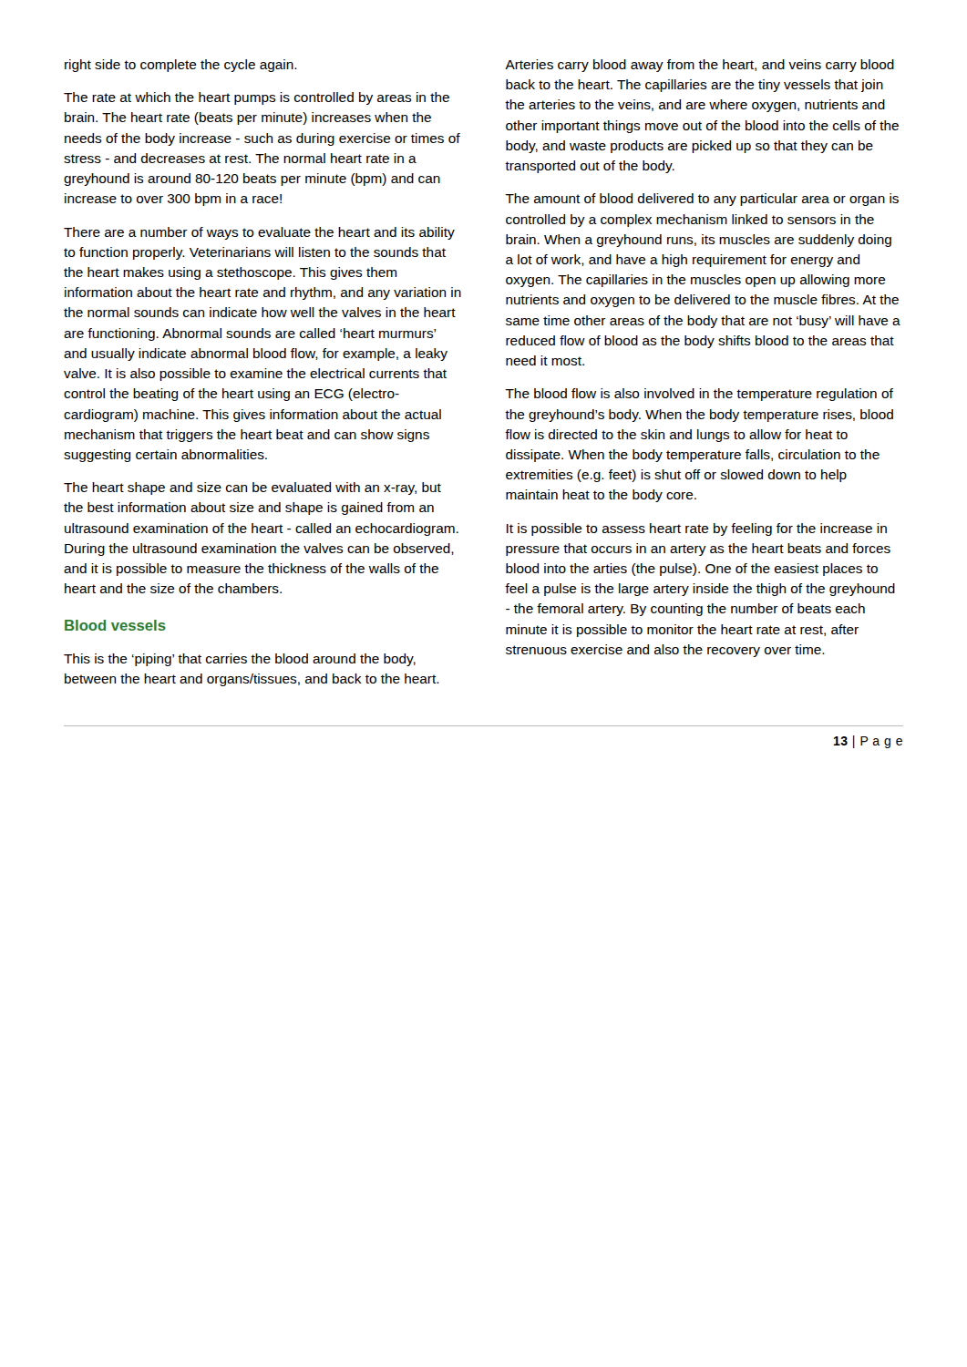right side to complete the cycle again.
The rate at which the heart pumps is controlled by areas in the brain. The heart rate (beats per minute) increases when the needs of the body increase - such as during exercise or times of stress - and decreases at rest. The normal heart rate in a greyhound is around 80-120 beats per minute (bpm) and can increase to over 300 bpm in a race!
There are a number of ways to evaluate the heart and its ability to function properly. Veterinarians will listen to the sounds that the heart makes using a stethoscope. This gives them information about the heart rate and rhythm, and any variation in the normal sounds can indicate how well the valves in the heart are functioning. Abnormal sounds are called ‘heart murmurs’ and usually indicate abnormal blood flow, for example, a leaky valve. It is also possible to examine the electrical currents that control the beating of the heart using an ECG (electro-cardiogram) machine. This gives information about the actual mechanism that triggers the heart beat and can show signs suggesting certain abnormalities.
The heart shape and size can be evaluated with an x-ray, but the best information about size and shape is gained from an ultrasound examination of the heart - called an echocardiogram. During the ultrasound examination the valves can be observed, and it is possible to measure the thickness of the walls of the heart and the size of the chambers.
Blood vessels
This is the ‘piping’ that carries the blood around the body, between the heart and organs/tissues, and back to the heart.
Arteries carry blood away from the heart, and veins carry blood back to the heart. The capillaries are the tiny vessels that join the arteries to the veins, and are where oxygen, nutrients and other important things move out of the blood into the cells of the body, and waste products are picked up so that they can be transported out of the body.
The amount of blood delivered to any particular area or organ is controlled by a complex mechanism linked to sensors in the brain. When a greyhound runs, its muscles are suddenly doing a lot of work, and have a high requirement for energy and oxygen. The capillaries in the muscles open up allowing more nutrients and oxygen to be delivered to the muscle fibres. At the same time other areas of the body that are not ‘busy’ will have a reduced flow of blood as the body shifts blood to the areas that need it most.
The blood flow is also involved in the temperature regulation of the greyhound’s body. When the body temperature rises, blood flow is directed to the skin and lungs to allow for heat to dissipate. When the body temperature falls, circulation to the extremities (e.g. feet) is shut off or slowed down to help maintain heat to the body core.
It is possible to assess heart rate by feeling for the increase in pressure that occurs in an artery as the heart beats and forces blood into the arties (the pulse). One of the easiest places to feel a pulse is the large artery inside the thigh of the greyhound - the femoral artery. By counting the number of beats each minute it is possible to monitor the heart rate at rest, after strenuous exercise and also the recovery over time.
13 | P a g e